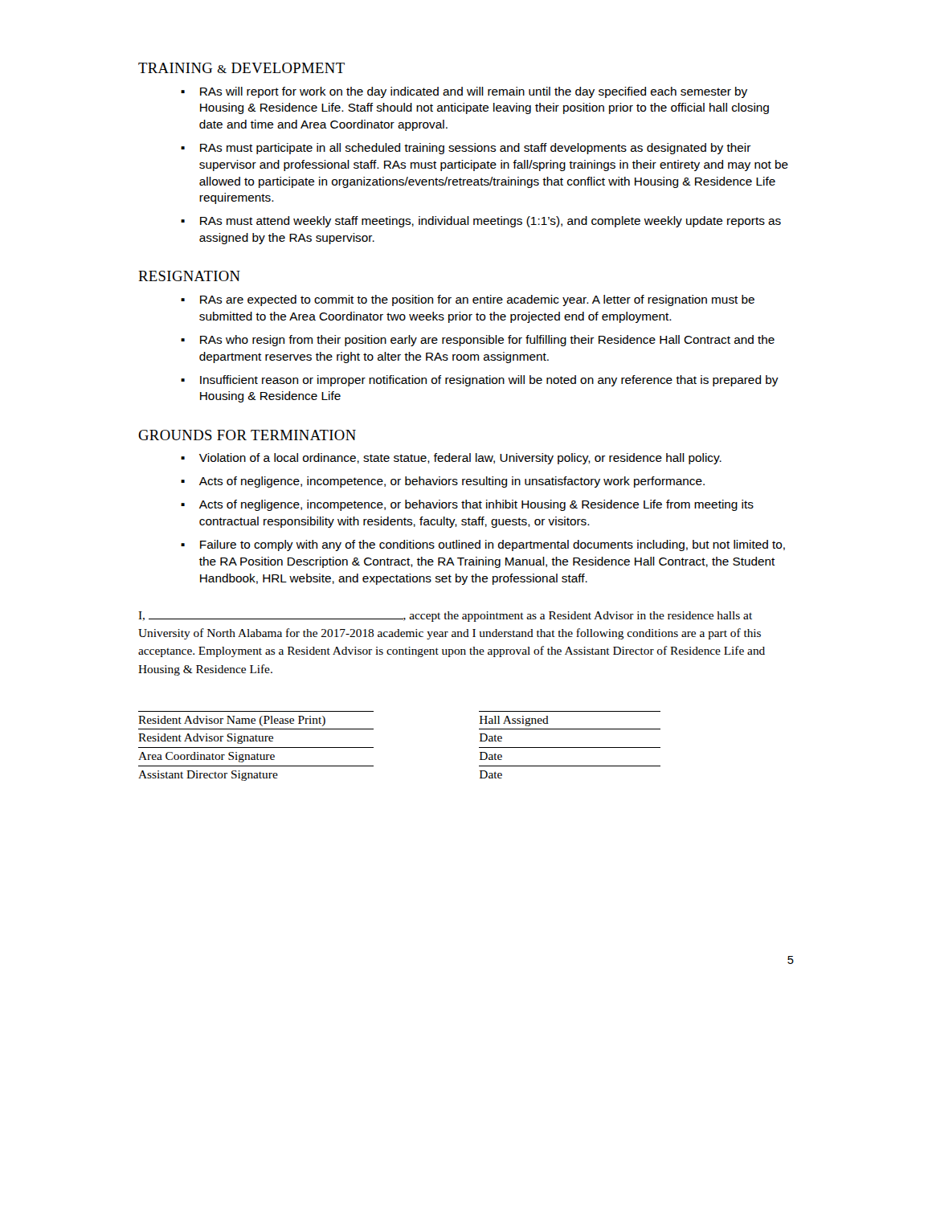TRAINING & DEVELOPMENT
RAs will report for work on the day indicated and will remain until the day specified each semester by Housing & Residence Life. Staff should not anticipate leaving their position prior to the official hall closing date and time and Area Coordinator approval.
RAs must participate in all scheduled training sessions and staff developments as designated by their supervisor and professional staff. RAs must participate in fall/spring trainings in their entirety and may not be allowed to participate in organizations/events/retreats/trainings that conflict with Housing & Residence Life requirements.
RAs must attend weekly staff meetings, individual meetings (1:1’s), and complete weekly update reports as assigned by the RAs supervisor.
RESIGNATION
RAs are expected to commit to the position for an entire academic year. A letter of resignation must be submitted to the Area Coordinator two weeks prior to the projected end of employment.
RAs who resign from their position early are responsible for fulfilling their Residence Hall Contract and the department reserves the right to alter the RAs room assignment.
Insufficient reason or improper notification of resignation will be noted on any reference that is prepared by Housing & Residence Life
GROUNDS FOR TERMINATION
Violation of a local ordinance, state statue, federal law, University policy, or residence hall policy.
Acts of negligence, incompetence, or behaviors resulting in unsatisfactory work performance.
Acts of negligence, incompetence, or behaviors that inhibit Housing & Residence Life from meeting its contractual responsibility with residents, faculty, staff, guests, or visitors.
Failure to comply with any of the conditions outlined in departmental documents including, but not limited to, the RA Position Description & Contract, the RA Training Manual, the Residence Hall Contract, the Student Handbook, HRL website, and expectations set by the professional staff.
I, , accept the appointment as a Resident Advisor in the residence halls at University of North Alabama for the 2017-2018 academic year and I understand that the following conditions are a part of this acceptance. Employment as a Resident Advisor is contingent upon the approval of the Assistant Director of Residence Life and Housing & Residence Life.
| Resident Advisor Name (Please Print) | Hall Assigned |
| Resident Advisor Signature | Date |
| Area Coordinator Signature | Date |
| Assistant Director Signature | Date |
5